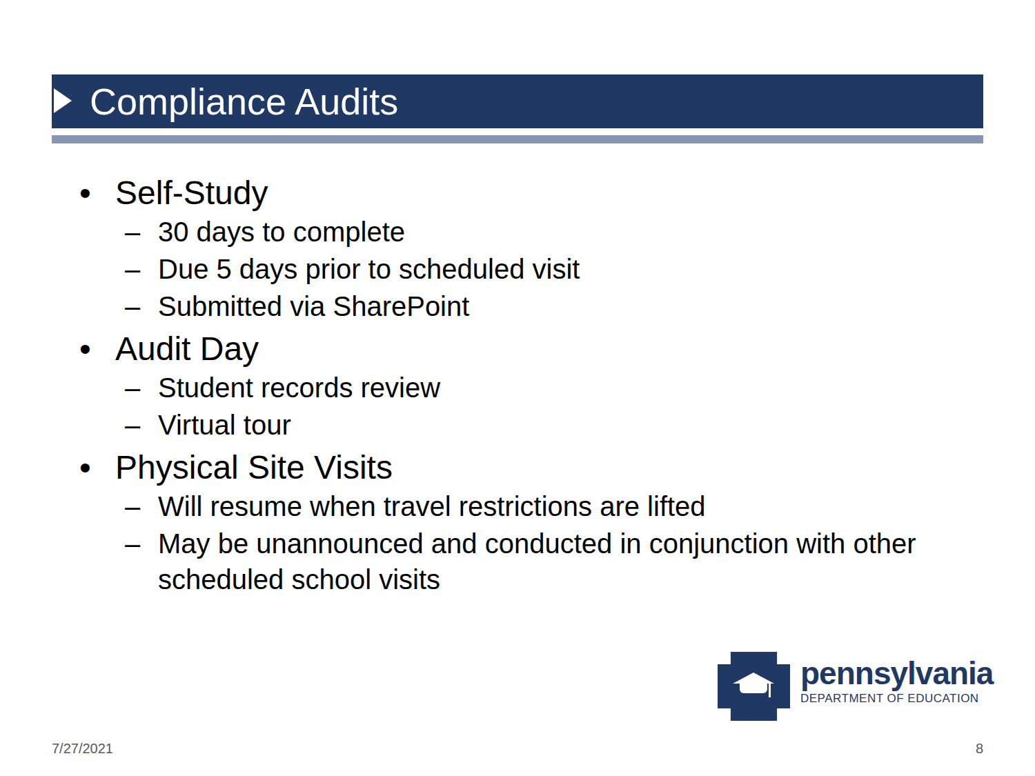Compliance Audits
Self-Study
30 days to complete
Due 5 days prior to scheduled visit
Submitted via SharePoint
Audit Day
Student records review
Virtual tour
Physical Site Visits
Will resume when travel restrictions are lifted
May be unannounced and conducted in conjunction with other scheduled school visits
pennsylvania DEPARTMENT OF EDUCATION
7/27/2021
8